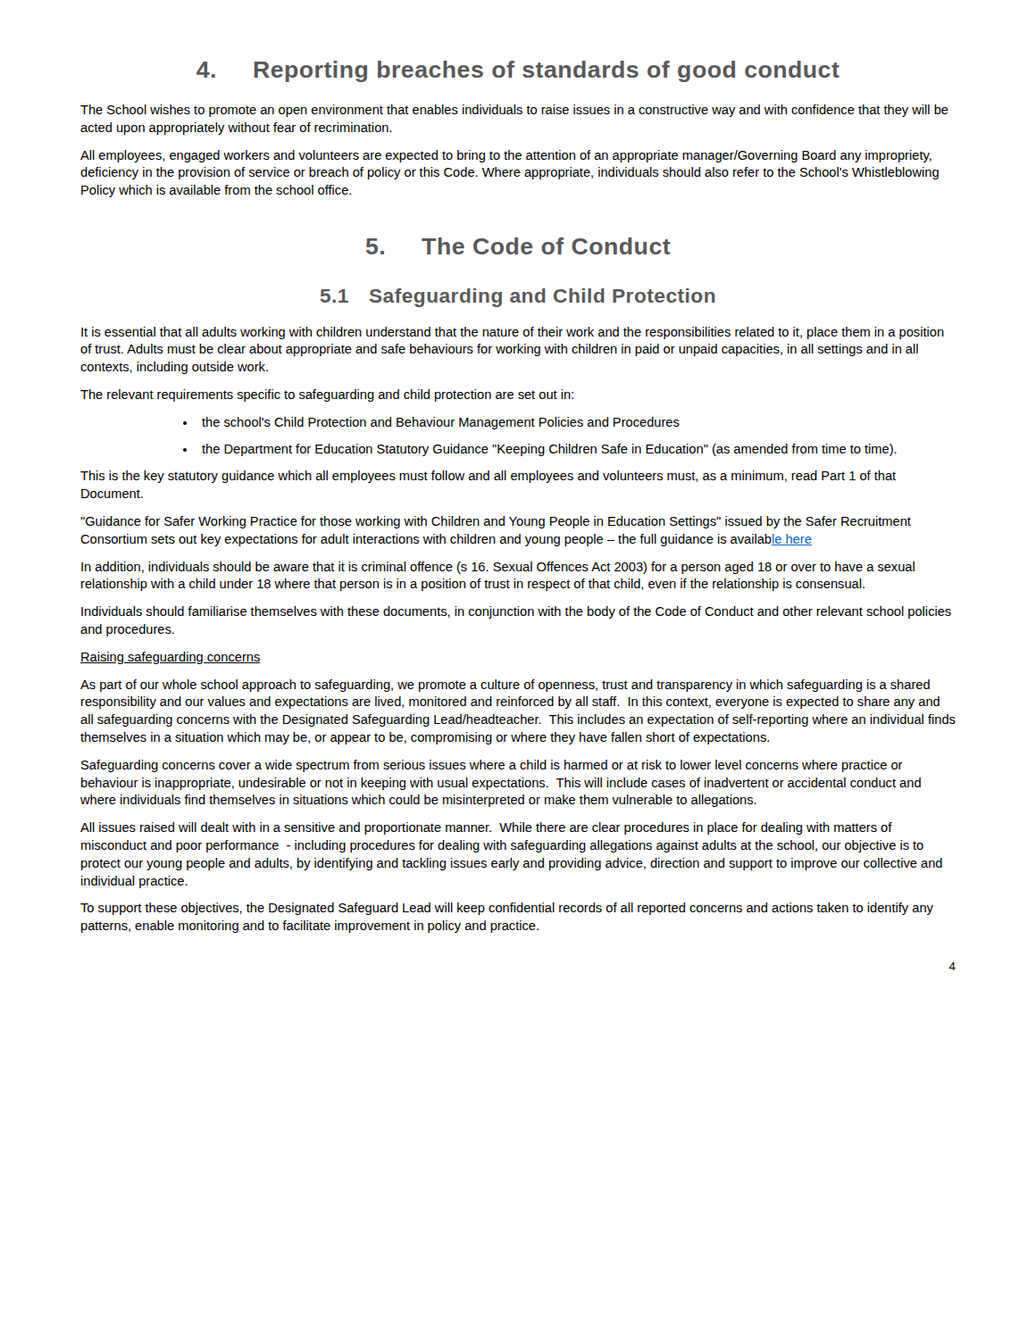4. Reporting breaches of standards of good conduct
The School wishes to promote an open environment that enables individuals to raise issues in a constructive way and with confidence that they will be acted upon appropriately without fear of recrimination.
All employees, engaged workers and volunteers are expected to bring to the attention of an appropriate manager/Governing Board any impropriety, deficiency in the provision of service or breach of policy or this Code. Where appropriate, individuals should also refer to the School's Whistleblowing Policy which is available from the school office.
5. The Code of Conduct
5.1 Safeguarding and Child Protection
It is essential that all adults working with children understand that the nature of their work and the responsibilities related to it, place them in a position of trust. Adults must be clear about appropriate and safe behaviours for working with children in paid or unpaid capacities, in all settings and in all contexts, including outside work.
The relevant requirements specific to safeguarding and child protection are set out in:
the school's Child Protection and Behaviour Management Policies and Procedures
the Department for Education Statutory Guidance "Keeping Children Safe in Education" (as amended from time to time).
This is the key statutory guidance which all employees must follow and all employees and volunteers must, as a minimum, read Part 1 of that Document.
"Guidance for Safer Working Practice for those working with Children and Young People in Education Settings" issued by the Safer Recruitment Consortium sets out key expectations for adult interactions with children and young people – the full guidance is available here
In addition, individuals should be aware that it is criminal offence (s 16. Sexual Offences Act 2003) for a person aged 18 or over to have a sexual relationship with a child under 18 where that person is in a position of trust in respect of that child, even if the relationship is consensual.
Individuals should familiarise themselves with these documents, in conjunction with the body of the Code of Conduct and other relevant school policies and procedures.
Raising safeguarding concerns
As part of our whole school approach to safeguarding, we promote a culture of openness, trust and transparency in which safeguarding is a shared responsibility and our values and expectations are lived, monitored and reinforced by all staff. In this context, everyone is expected to share any and all safeguarding concerns with the Designated Safeguarding Lead/headteacher. This includes an expectation of self-reporting where an individual finds themselves in a situation which may be, or appear to be, compromising or where they have fallen short of expectations.
Safeguarding concerns cover a wide spectrum from serious issues where a child is harmed or at risk to lower level concerns where practice or behaviour is inappropriate, undesirable or not in keeping with usual expectations. This will include cases of inadvertent or accidental conduct and where individuals find themselves in situations which could be misinterpreted or make them vulnerable to allegations.
All issues raised will dealt with in a sensitive and proportionate manner. While there are clear procedures in place for dealing with matters of misconduct and poor performance - including procedures for dealing with safeguarding allegations against adults at the school, our objective is to protect our young people and adults, by identifying and tackling issues early and providing advice, direction and support to improve our collective and individual practice.
To support these objectives, the Designated Safeguard Lead will keep confidential records of all reported concerns and actions taken to identify any patterns, enable monitoring and to facilitate improvement in policy and practice.
4